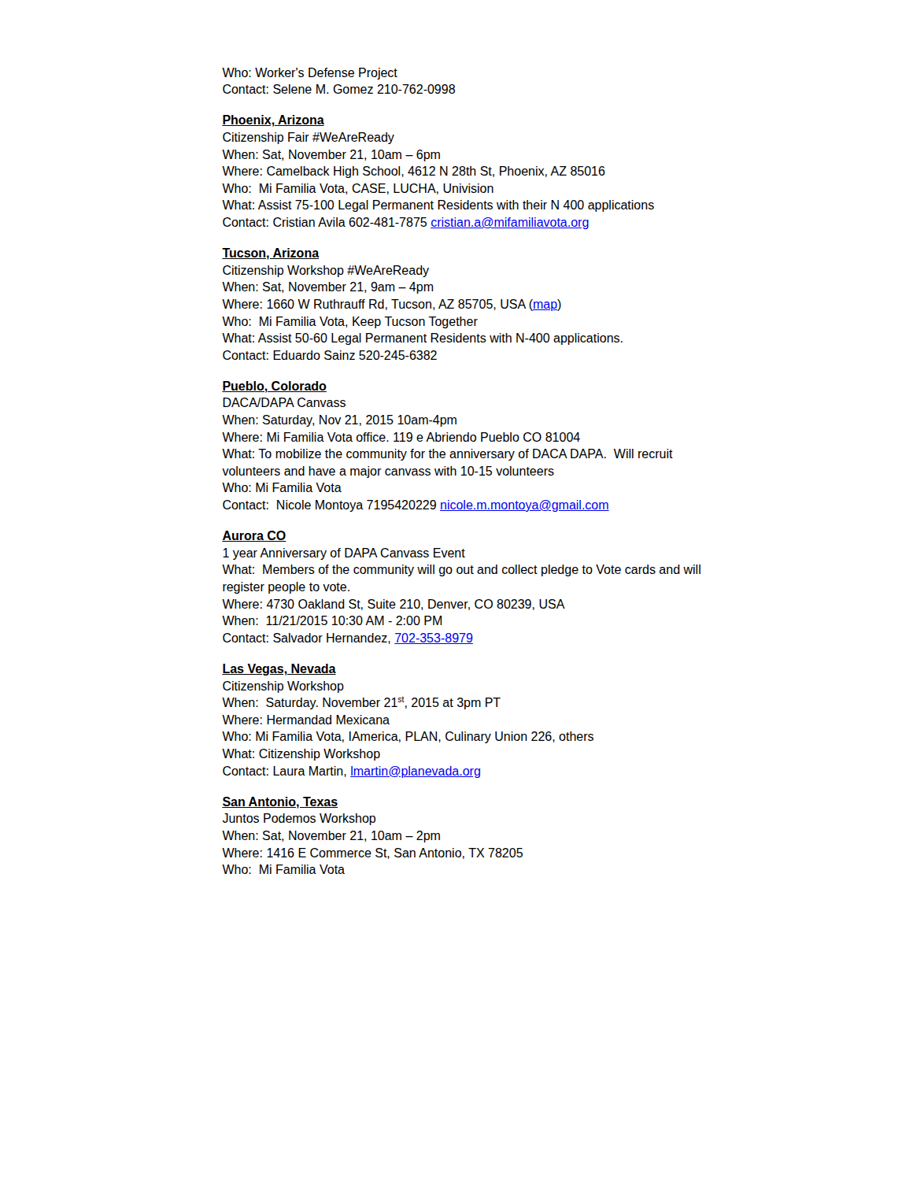Who: Worker's Defense Project
Contact: Selene M. Gomez 210-762-0998
Phoenix, Arizona
Citizenship Fair #WeAreReady
When: Sat, November 21, 10am – 6pm
Where: Camelback High School, 4612 N 28th St, Phoenix, AZ 85016
Who: Mi Familia Vota, CASE, LUCHA, Univision
What: Assist 75-100 Legal Permanent Residents with their N 400 applications
Contact: Cristian Avila 602-481-7875 cristian.a@mifamiliavota.org
Tucson, Arizona
Citizenship Workshop #WeAreReady
When: Sat, November 21, 9am – 4pm
Where: 1660 W Ruthrauff Rd, Tucson, AZ 85705, USA (map)
Who: Mi Familia Vota, Keep Tucson Together
What: Assist 50-60 Legal Permanent Residents with N-400 applications.
Contact: Eduardo Sainz 520-245-6382
Pueblo, Colorado
DACA/DAPA Canvass
When: Saturday, Nov 21, 2015 10am-4pm
Where: Mi Familia Vota office. 119 e Abriendo Pueblo CO 81004
What: To mobilize the community for the anniversary of DACA DAPA. Will recruit volunteers and have a major canvass with 10-15 volunteers
Who: Mi Familia Vota
Contact: Nicole Montoya 7195420229 nicole.m.montoya@gmail.com
Aurora CO
1 year Anniversary of DAPA Canvass Event
What: Members of the community will go out and collect pledge to Vote cards and will register people to vote.
Where: 4730 Oakland St, Suite 210, Denver, CO 80239, USA
When: 11/21/2015 10:30 AM - 2:00 PM
Contact: Salvador Hernandez, 702-353-8979
Las Vegas, Nevada
Citizenship Workshop
When: Saturday. November 21st, 2015 at 3pm PT
Where: Hermandad Mexicana
Who: Mi Familia Vota, IAmerica, PLAN, Culinary Union 226, others
What: Citizenship Workshop
Contact: Laura Martin, lmartin@planevada.org
San Antonio, Texas
Juntos Podemos Workshop
When: Sat, November 21, 10am – 2pm
Where: 1416 E Commerce St, San Antonio, TX 78205
Who: Mi Familia Vota